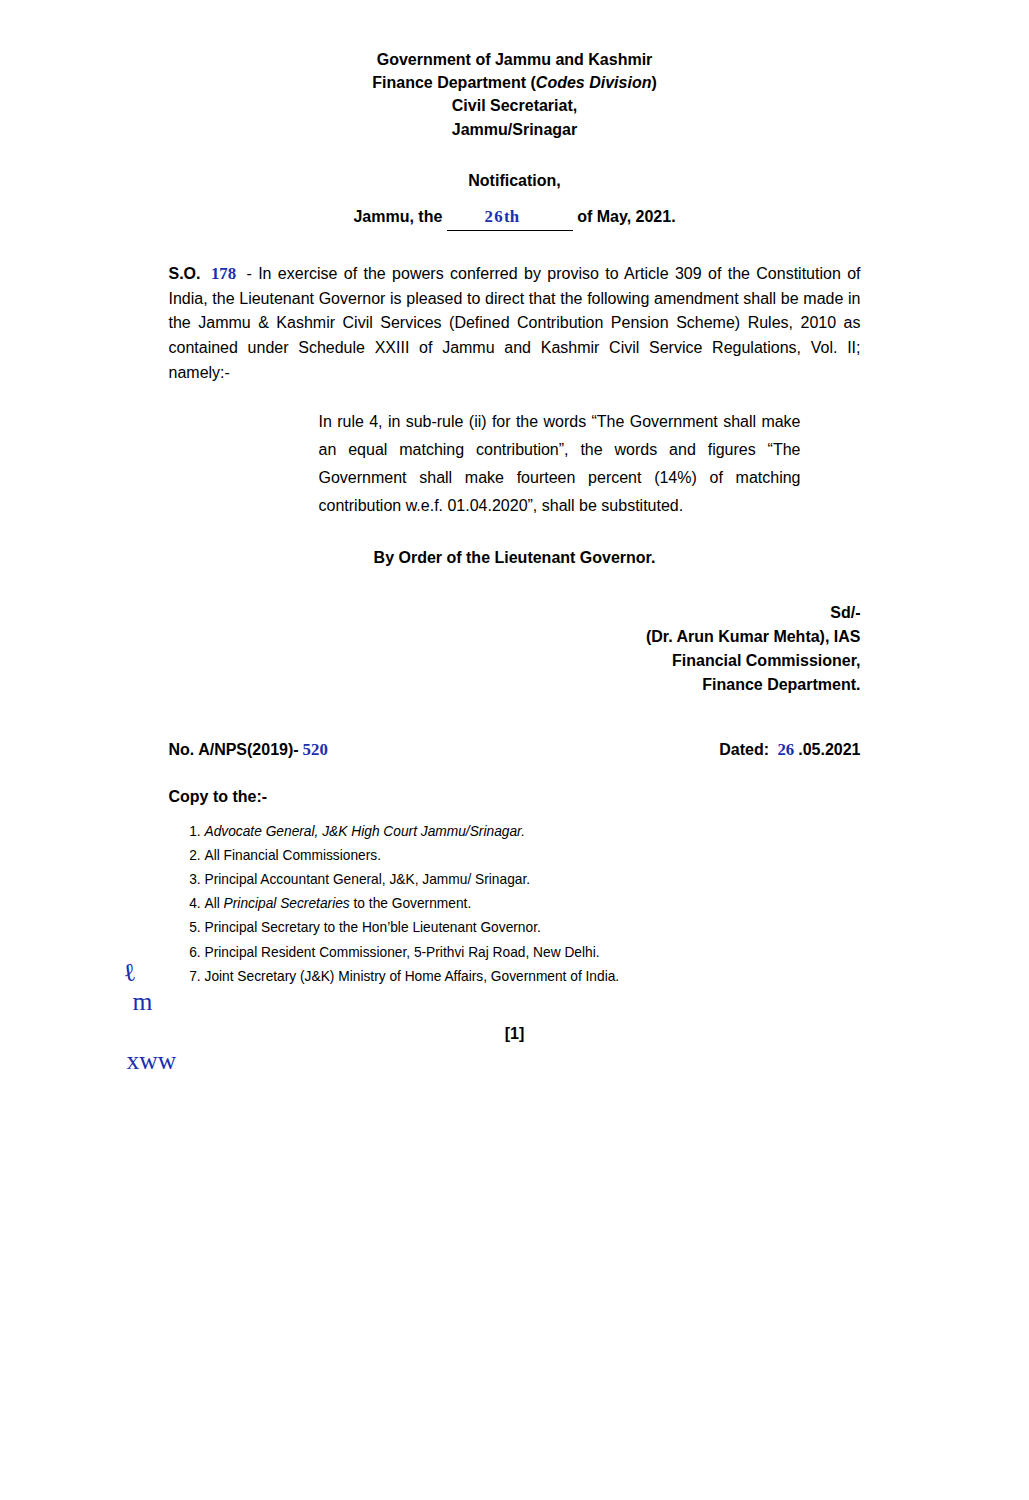Government of Jammu and Kashmir Finance Department (Codes Division) Civil Secretariat, Jammu/Srinagar
Notification,
Jammu, the 2 6 th of May, 2021.
S.O. 178 - In exercise of the powers conferred by proviso to Article 309 of the Constitution of India, the Lieutenant Governor is pleased to direct that the following amendment shall be made in the Jammu & Kashmir Civil Services (Defined Contribution Pension Scheme) Rules, 2010 as contained under Schedule XXIII of Jammu and Kashmir Civil Service Regulations, Vol. II; namely:-
In rule 4, in sub-rule (ii) for the words “The Government shall make an equal matching contribution”, the words and figures “The Government shall make fourteen percent (14%) of matching contribution w.e.f. 01.04.2020”, shall be substituted.
By Order of the Lieutenant Governor.
Sd/-
(Dr. Arun Kumar Mehta), IAS
Financial Commissioner,
Finance Department.
No. A/NPS(2019)-520 Dated: 26.05.2021
Copy to the:-
Advocate General, J&K High Court Jammu/Srinagar.
All Financial Commissioners.
Principal Accountant General, J&K, Jammu/ Srinagar.
All Principal Secretaries to the Government.
Principal Secretary to the Hon’ble Lieutenant Governor.
Principal Resident Commissioner, 5-Prithvi Raj Road, New Delhi.
Joint Secretary (J&K) Ministry of Home Affairs, Government of India.
[1]
ℓ m xww